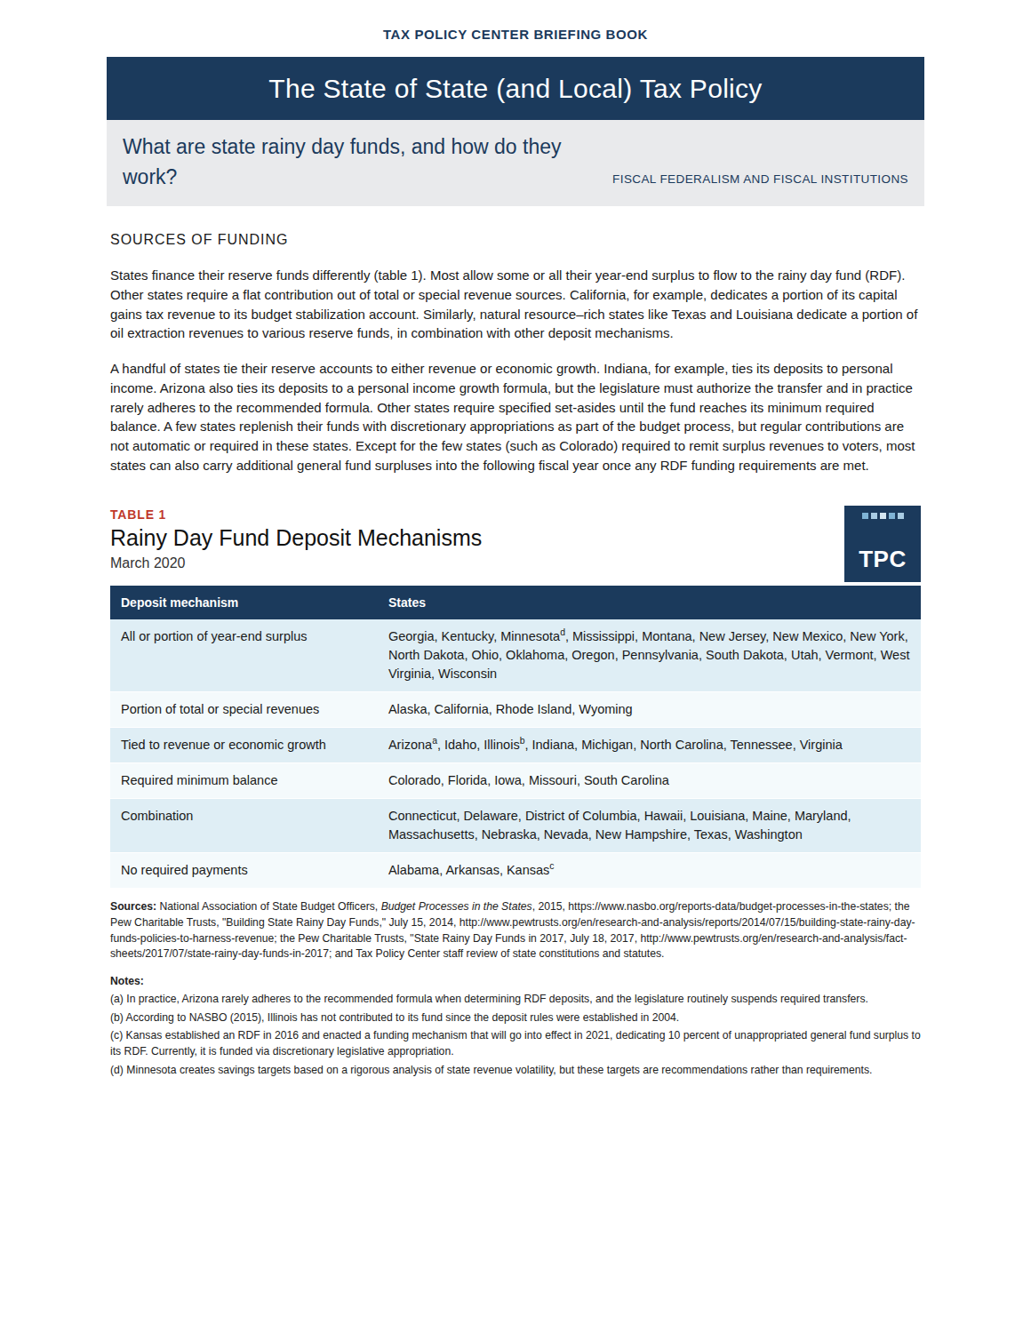TAX POLICY CENTER BRIEFING BOOK
The State of State (and Local) Tax Policy
What are state rainy day funds, and how do they work?
FISCAL FEDERALISM AND FISCAL INSTITUTIONS
SOURCES OF FUNDING
States finance their reserve funds differently (table 1). Most allow some or all their year-end surplus to flow to the rainy day fund (RDF). Other states require a flat contribution out of total or special revenue sources. California, for example, dedicates a portion of its capital gains tax revenue to its budget stabilization account. Similarly, natural resource–rich states like Texas and Louisiana dedicate a portion of oil extraction revenues to various reserve funds, in combination with other deposit mechanisms.
A handful of states tie their reserve accounts to either revenue or economic growth. Indiana, for example, ties its deposits to personal income. Arizona also ties its deposits to a personal income growth formula, but the legislature must authorize the transfer and in practice rarely adheres to the recommended formula. Other states require specified set-asides until the fund reaches its minimum required balance. A few states replenish their funds with discretionary appropriations as part of the budget process, but regular contributions are not automatic or required in these states. Except for the few states (such as Colorado) required to remit surplus revenues to voters, most states can also carry additional general fund surpluses into the following fiscal year once any RDF funding requirements are met.
TPC
TABLE 1
Rainy Day Fund Deposit Mechanisms
March 2020
| Deposit mechanism | States |
| --- | --- |
| All or portion of year-end surplus | Georgia, Kentucky, Minnesota d , Mississippi, Montana, New Jersey, New Mexico, New York, North Dakota, Ohio, Oklahoma, Oregon, Pennsylvania, South Dakota, Utah, Vermont, West Virginia, Wisconsin |
| Portion of total or special revenues | Alaska, California, Rhode Island, Wyoming |
| Tied to revenue or economic growth | Arizona a , Idaho, Illinois b , Indiana, Michigan, North Carolina, Tennessee, Virginia |
| Required minimum balance | Colorado, Florida, Iowa, Missouri, South Carolina |
| Combination | Connecticut, Delaware, District of Columbia, Hawaii, Louisiana, Maine, Maryland, Massachusetts, Nebraska, Nevada, New Hampshire, Texas, Washington |
| No required payments | Alabama, Arkansas, Kansas c |
Sources: National Association of State Budget Officers, Budget Processes in the States, 2015, https://www.nasbo.org/reports-data/budget-processes-in-the-states; the Pew Charitable Trusts, "Building State Rainy Day Funds," July 15, 2014, http://www.pewtrusts.org/en/research-and-analysis/reports/2014/07/15/building-state-rainy-day-funds-policies-to-harness-revenue; the Pew Charitable Trusts, "State Rainy Day Funds in 2017, July 18, 2017, http://www.pewtrusts.org/en/research-and-analysis/fact-sheets/2017/07/state-rainy-day-funds-in-2017; and Tax Policy Center staff review of state constitutions and statutes.
Notes:
(a) In practice, Arizona rarely adheres to the recommended formula when determining RDF deposits, and the legislature routinely suspends required transfers.
(b) According to NASBO (2015), Illinois has not contributed to its fund since the deposit rules were established in 2004.
(c) Kansas established an RDF in 2016 and enacted a funding mechanism that will go into effect in 2021, dedicating 10 percent of unappropriated general fund surplus to its RDF. Currently, it is funded via discretionary legislative appropriation.
(d) Minnesota creates savings targets based on a rigorous analysis of state revenue volatility, but these targets are recommendations rather than requirements.